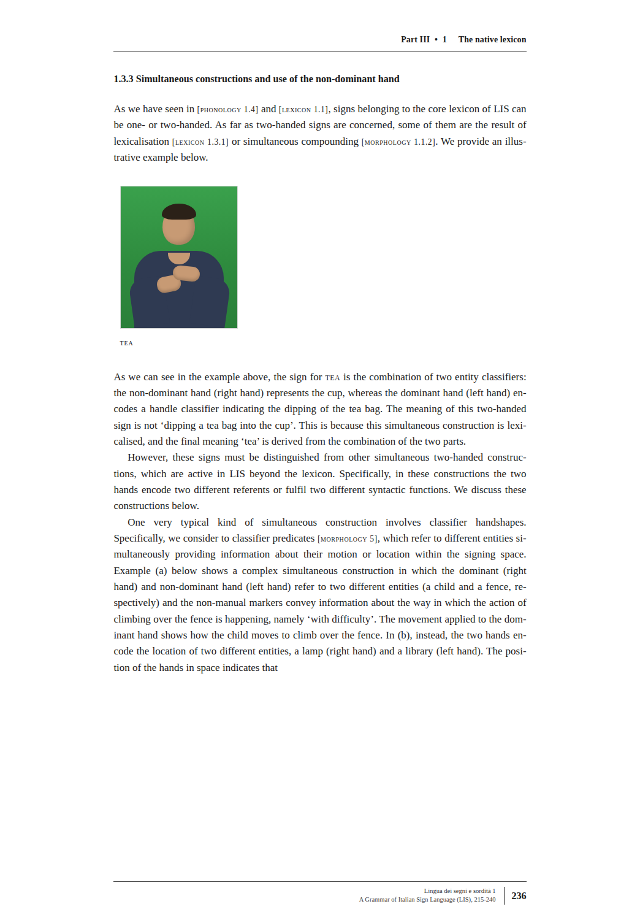Part III•1 The native lexicon
1.3.3 Simultaneous constructions and use of the non-dominant hand
As we have seen in [phonology 1.4] and [lexicon 1.1], signs belonging to the core lexicon of LIS can be one- or two-handed. As far as two-handed signs are concerned, some of them are the result of lexicalisation [lexicon 1.3.1] or simultaneous compounding [morphology 1.1.2]. We provide an illustrative example below.
tea
As we can see in the example above, the sign for tea is the combination of two entity classifiers: the non-dominant hand (right hand) represents the cup, whereas the dominant hand (left hand) encodes a handle classifier indicating the dipping of the tea bag. The meaning of this two-handed sign is not ‘dipping a tea bag into the cup’. This is because this simultaneous construction is lexicalised, and the final meaning ‘tea’ is derived from the combination of the two parts.
However, these signs must be distinguished from other simultaneous two-handed constructions, which are active in LIS beyond the lexicon. Specifically, in these constructions the two hands encode two different referents or fulfil two different syntactic functions. We discuss these constructions below.
One very typical kind of simultaneous construction involves classifier handshapes. Specifically, we consider to classifier predicates [morphology 5], which refer to different entities simultaneously providing information about their motion or location within the signing space. Example (a) below shows a complex simultaneous construction in which the dominant (right hand) and non-dominant hand (left hand) refer to two different entities (a child and a fence, respectively) and the non-manual markers convey information about the way in which the action of climbing over the fence is happening, namely ‘with difficulty’. The movement applied to the dominant hand shows how the child moves to climb over the fence. In (b), instead, the two hands encode the location of two different entities, a lamp (right hand) and a library (left hand). The position of the hands in space indicates that
Lingua dei segni e sordità 1
A Grammar of Italian Sign Language (LIS), 215-240
236